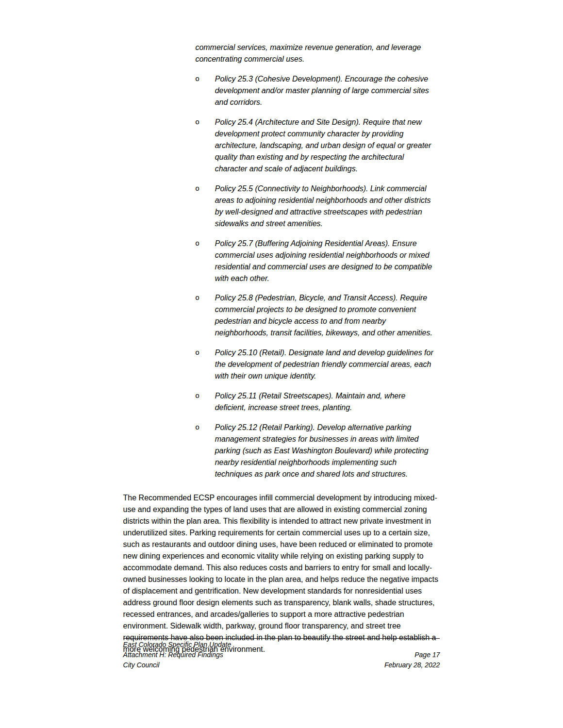commercial services, maximize revenue generation, and leverage concentrating commercial uses.
o Policy 25.3 (Cohesive Development). Encourage the cohesive development and/or master planning of large commercial sites and corridors.
o Policy 25.4 (Architecture and Site Design). Require that new development protect community character by providing architecture, landscaping, and urban design of equal or greater quality than existing and by respecting the architectural character and scale of adjacent buildings.
o Policy 25.5 (Connectivity to Neighborhoods). Link commercial areas to adjoining residential neighborhoods and other districts by well-designed and attractive streetscapes with pedestrian sidewalks and street amenities.
o Policy 25.7 (Buffering Adjoining Residential Areas). Ensure commercial uses adjoining residential neighborhoods or mixed residential and commercial uses are designed to be compatible with each other.
o Policy 25.8 (Pedestrian, Bicycle, and Transit Access). Require commercial projects to be designed to promote convenient pedestrian and bicycle access to and from nearby neighborhoods, transit facilities, bikeways, and other amenities.
o Policy 25.10 (Retail). Designate land and develop guidelines for the development of pedestrian friendly commercial areas, each with their own unique identity.
o Policy 25.11 (Retail Streetscapes). Maintain and, where deficient, increase street trees, planting.
o Policy 25.12 (Retail Parking). Develop alternative parking management strategies for businesses in areas with limited parking (such as East Washington Boulevard) while protecting nearby residential neighborhoods implementing such techniques as park once and shared lots and structures.
The Recommended ECSP encourages infill commercial development by introducing mixed-use and expanding the types of land uses that are allowed in existing commercial zoning districts within the plan area. This flexibility is intended to attract new private investment in underutilized sites. Parking requirements for certain commercial uses up to a certain size, such as restaurants and outdoor dining uses, have been reduced or eliminated to promote new dining experiences and economic vitality while relying on existing parking supply to accommodate demand. This also reduces costs and barriers to entry for small and locally-owned businesses looking to locate in the plan area, and helps reduce the negative impacts of displacement and gentrification. New development standards for nonresidential uses address ground floor design elements such as transparency, blank walls, shade structures, recessed entrances, and arcades/galleries to support a more attractive pedestrian environment. Sidewalk width, parkway, ground floor transparency, and street tree requirements have also been included in the plan to beautify the street and help establish a more welcoming pedestrian environment.
East Colorado Specific Plan Update
Attachment H: Required Findings
Page 17
City Council
February 28, 2022